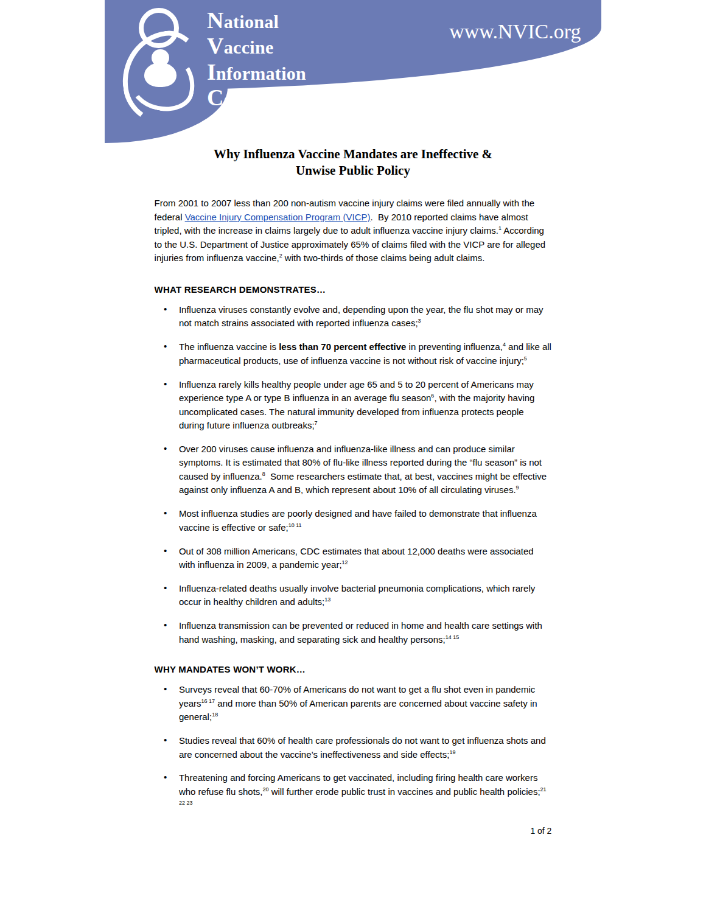National
Vaccine
Information
Center
www.NVIC.org
Why Influenza Vaccine Mandates are Ineffective &
Unwise Public Policy
From 2001 to 2007 less than 200 non-autism vaccine injury claims were filed annually with the federal Vaccine Injury Compensation Program (VICP). By 2010 reported claims have almost tripled, with the increase in claims largely due to adult influenza vaccine injury claims.1 According to the U.S. Department of Justice approximately 65% of claims filed with the VICP are for alleged injuries from influenza vaccine,2 with two-thirds of those claims being adult claims.
WHAT RESEARCH DEMONSTRATES…
Influenza viruses constantly evolve and, depending upon the year, the flu shot may or may not match strains associated with reported influenza cases;3
The influenza vaccine is less than 70 percent effective in preventing influenza,4 and like all pharmaceutical products, use of influenza vaccine is not without risk of vaccine injury;5
Influenza rarely kills healthy people under age 65 and 5 to 20 percent of Americans may experience type A or type B influenza in an average flu season6, with the majority having uncomplicated cases. The natural immunity developed from influenza protects people during future influenza outbreaks;7
Over 200 viruses cause influenza and influenza-like illness and can produce similar symptoms. It is estimated that 80% of flu-like illness reported during the “flu season” is not caused by influenza.8 Some researchers estimate that, at best, vaccines might be effective against only influenza A and B, which represent about 10% of all circulating viruses.9
Most influenza studies are poorly designed and have failed to demonstrate that influenza vaccine is effective or safe;10 11
Out of 308 million Americans, CDC estimates that about 12,000 deaths were associated with influenza in 2009, a pandemic year;12
Influenza-related deaths usually involve bacterial pneumonia complications, which rarely occur in healthy children and adults;13
Influenza transmission can be prevented or reduced in home and health care settings with hand washing, masking, and separating sick and healthy persons;14 15
WHY MANDATES WON’T WORK…
Surveys reveal that 60-70% of Americans do not want to get a flu shot even in pandemic years16 17 and more than 50% of American parents are concerned about vaccine safety in general;18
Studies reveal that 60% of health care professionals do not want to get influenza shots and are concerned about the vaccine’s ineffectiveness and side effects;19
Threatening and forcing Americans to get vaccinated, including firing health care workers who refuse flu shots,20 will further erode public trust in vaccines and public health policies;21 22 23
1 of 2